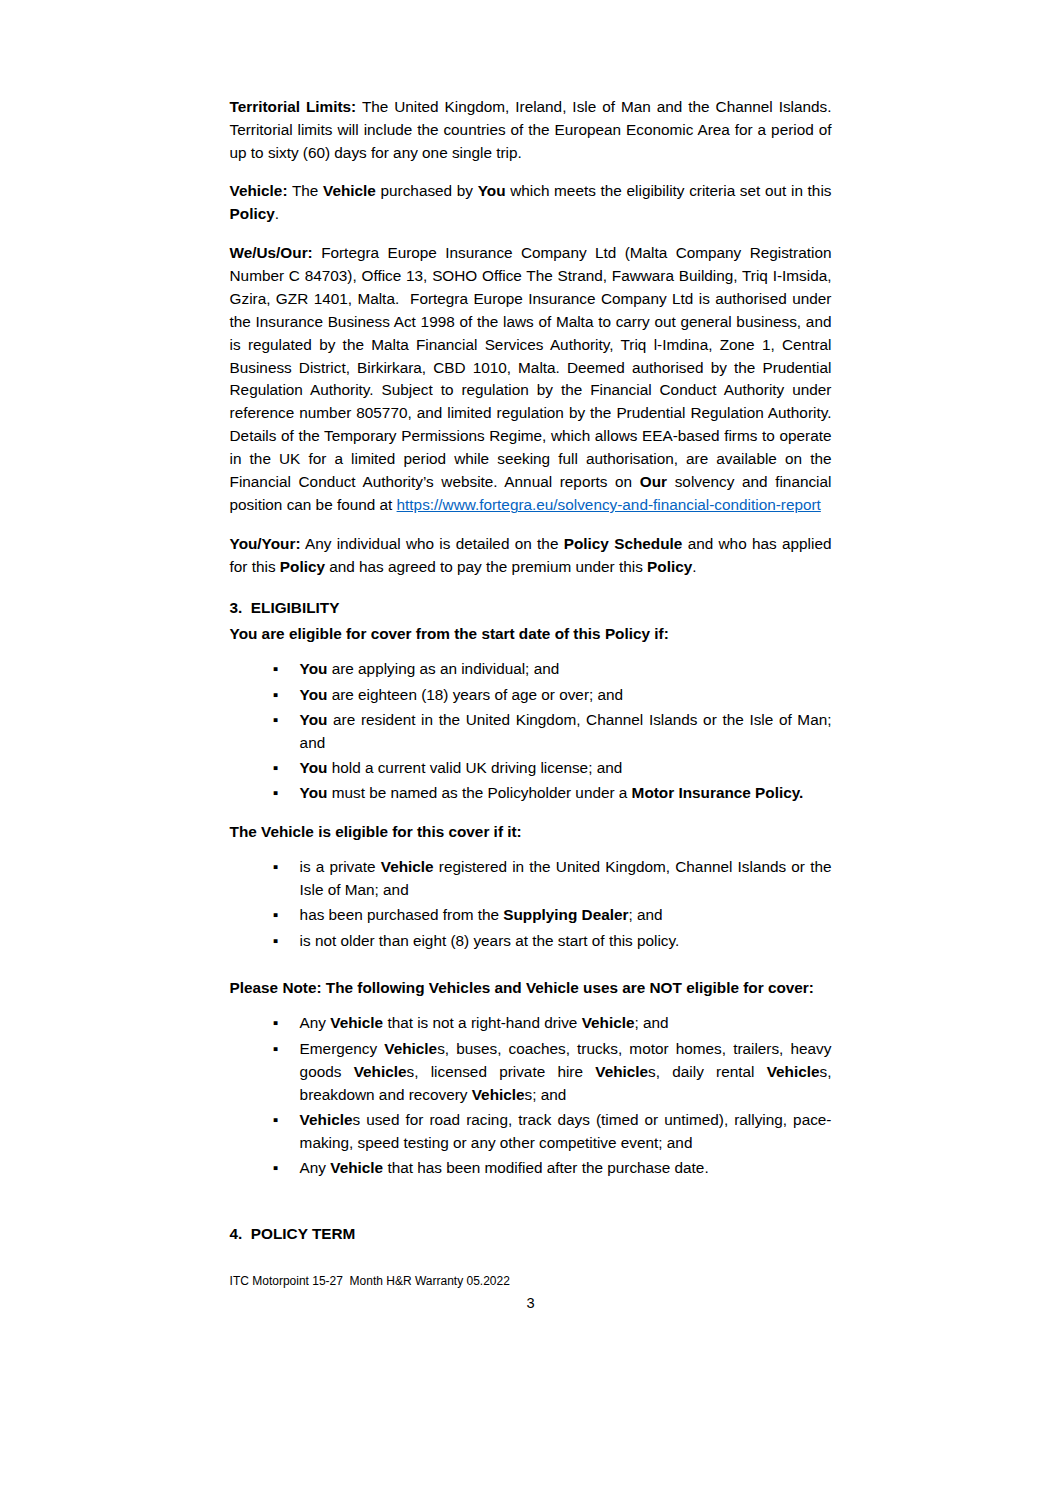Territorial Limits: The United Kingdom, Ireland, Isle of Man and the Channel Islands. Territorial limits will include the countries of the European Economic Area for a period of up to sixty (60) days for any one single trip.
Vehicle: The Vehicle purchased by You which meets the eligibility criteria set out in this Policy.
We/Us/Our: Fortegra Europe Insurance Company Ltd (Malta Company Registration Number C 84703), Office 13, SOHO Office The Strand, Fawwara Building, Triq I-Imsida, Gzira, GZR 1401, Malta. Fortegra Europe Insurance Company Ltd is authorised under the Insurance Business Act 1998 of the laws of Malta to carry out general business, and is regulated by the Malta Financial Services Authority, Triq l-Imdina, Zone 1, Central Business District, Birkirkara, CBD 1010, Malta. Deemed authorised by the Prudential Regulation Authority. Subject to regulation by the Financial Conduct Authority under reference number 805770, and limited regulation by the Prudential Regulation Authority. Details of the Temporary Permissions Regime, which allows EEA-based firms to operate in the UK for a limited period while seeking full authorisation, are available on the Financial Conduct Authority’s website. Annual reports on Our solvency and financial position can be found at https://www.fortegra.eu/solvency-and-financial-condition-report
You/Your: Any individual who is detailed on the Policy Schedule and who has applied for this Policy and has agreed to pay the premium under this Policy.
3. ELIGIBILITY
You are eligible for cover from the start date of this Policy if:
You are applying as an individual; and
You are eighteen (18) years of age or over; and
You are resident in the United Kingdom, Channel Islands or the Isle of Man; and
You hold a current valid UK driving license; and
You must be named as the Policyholder under a Motor Insurance Policy.
The Vehicle is eligible for this cover if it:
is a private Vehicle registered in the United Kingdom, Channel Islands or the Isle of Man; and
has been purchased from the Supplying Dealer; and
is not older than eight (8) years at the start of this policy.
Please Note: The following Vehicles and Vehicle uses are NOT eligible for cover:
Any Vehicle that is not a right-hand drive Vehicle; and
Emergency Vehicles, buses, coaches, trucks, motor homes, trailers, heavy goods Vehicles, licensed private hire Vehicles, daily rental Vehicles, breakdown and recovery Vehicles; and
Vehicles used for road racing, track days (timed or untimed), rallying, pace-making, speed testing or any other competitive event; and
Any Vehicle that has been modified after the purchase date.
4. POLICY TERM
ITC Motorpoint 15-27 Month H&R Warranty 05.2022
3